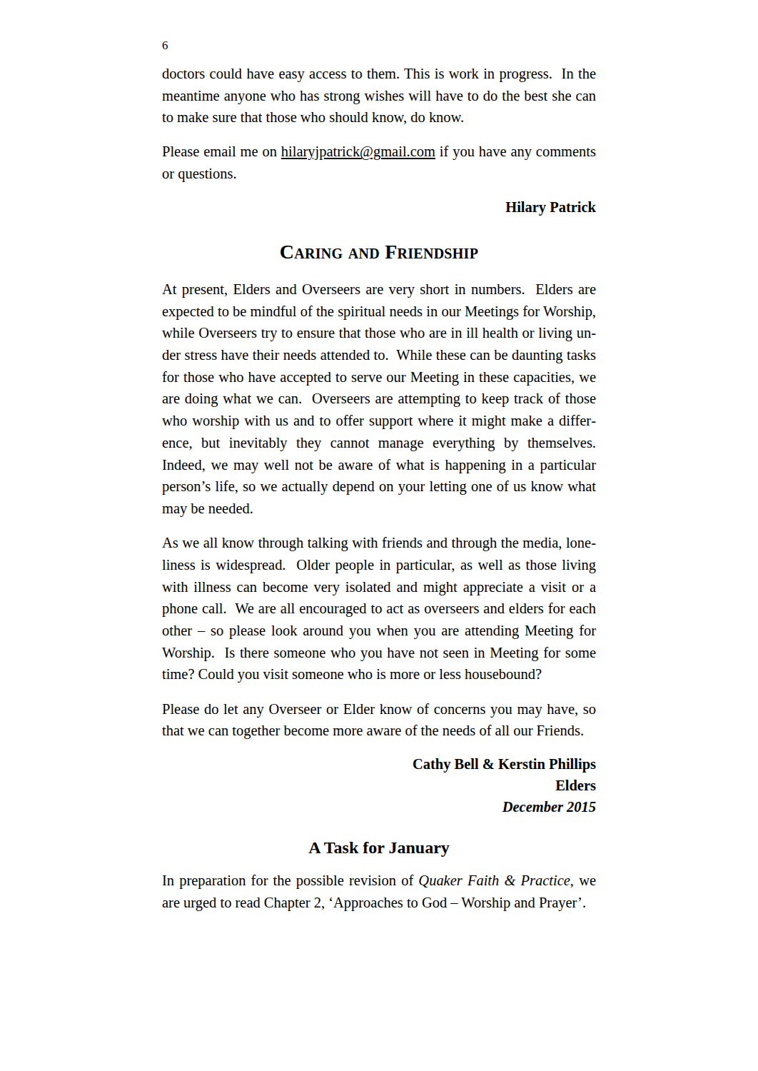6
doctors could have easy access to them. This is work in progress. In the meantime anyone who has strong wishes will have to do the best she can to make sure that those who should know, do know.
Please email me on hilaryjpatrick@gmail.com if you have any comments or questions.
Hilary Patrick
Caring and Friendship
At present, Elders and Overseers are very short in numbers. Elders are expected to be mindful of the spiritual needs in our Meetings for Worship, while Overseers try to ensure that those who are in ill health or living under stress have their needs attended to. While these can be daunting tasks for those who have accepted to serve our Meeting in these capacities, we are doing what we can. Overseers are attempting to keep track of those who worship with us and to offer support where it might make a difference, but inevitably they cannot manage everything by themselves. Indeed, we may well not be aware of what is happening in a particular person’s life, so we actually depend on your letting one of us know what may be needed.
As we all know through talking with friends and through the media, loneliness is widespread. Older people in particular, as well as those living with illness can become very isolated and might appreciate a visit or a phone call. We are all encouraged to act as overseers and elders for each other – so please look around you when you are attending Meeting for Worship. Is there someone who you have not seen in Meeting for some time? Could you visit someone who is more or less housebound?
Please do let any Overseer or Elder know of concerns you may have, so that we can together become more aware of the needs of all our Friends.
Cathy Bell & Kerstin Phillips Elders December 2015
A Task for January
In preparation for the possible revision of Quaker Faith & Practice, we are urged to read Chapter 2, ‘Approaches to God – Worship and Prayer’.